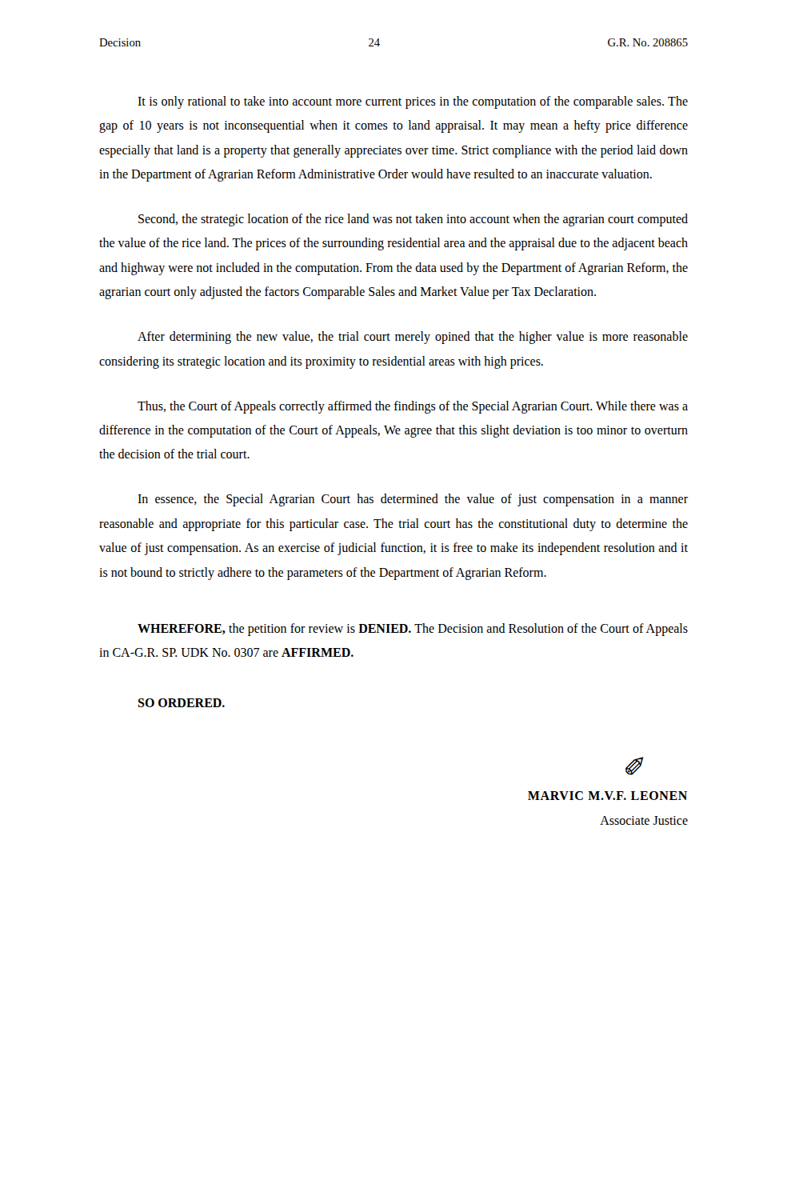Decision 24 G.R. No. 208865
It is only rational to take into account more current prices in the computation of the comparable sales. The gap of 10 years is not inconsequential when it comes to land appraisal. It may mean a hefty price difference especially that land is a property that generally appreciates over time. Strict compliance with the period laid down in the Department of Agrarian Reform Administrative Order would have resulted to an inaccurate valuation.
Second, the strategic location of the rice land was not taken into account when the agrarian court computed the value of the rice land. The prices of the surrounding residential area and the appraisal due to the adjacent beach and highway were not included in the computation. From the data used by the Department of Agrarian Reform, the agrarian court only adjusted the factors Comparable Sales and Market Value per Tax Declaration.
After determining the new value, the trial court merely opined that the higher value is more reasonable considering its strategic location and its proximity to residential areas with high prices.
Thus, the Court of Appeals correctly affirmed the findings of the Special Agrarian Court. While there was a difference in the computation of the Court of Appeals, We agree that this slight deviation is too minor to overturn the decision of the trial court.
In essence, the Special Agrarian Court has determined the value of just compensation in a manner reasonable and appropriate for this particular case. The trial court has the constitutional duty to determine the value of just compensation. As an exercise of judicial function, it is free to make its independent resolution and it is not bound to strictly adhere to the parameters of the Department of Agrarian Reform.
WHEREFORE, the petition for review is DENIED. The Decision and Resolution of the Court of Appeals in CA-G.R. SP. UDK No. 0307 are AFFIRMED.
SO ORDERED.
✐ MARVIC M.V.F. LEONEN Associate Justice